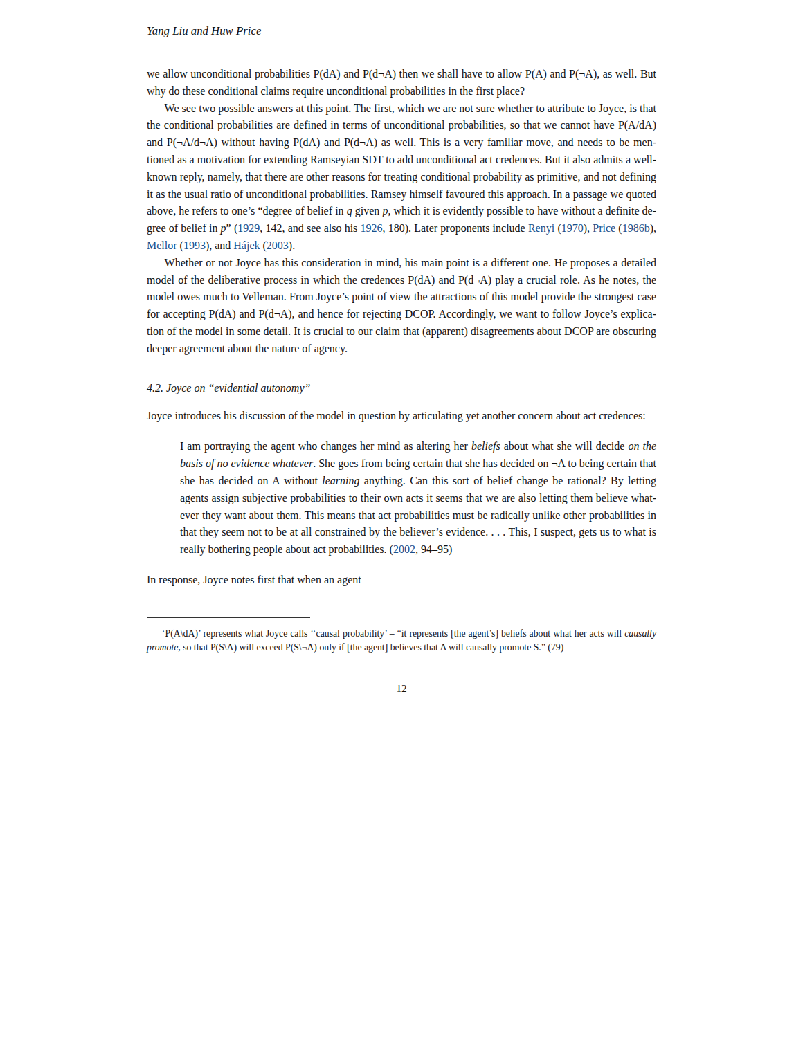Yang Liu and Huw Price
we allow unconditional probabilities P(dA) and P(d¬A) then we shall have to allow P(A) and P(¬A), as well. But why do these conditional claims require unconditional probabilities in the first place?
We see two possible answers at this point. The first, which we are not sure whether to attribute to Joyce, is that the conditional probabilities are defined in terms of unconditional probabilities, so that we cannot have P(A/dA) and P(¬A/d¬A) without having P(dA) and P(d¬A) as well. This is a very familiar move, and needs to be mentioned as a motivation for extending Ramseyian SDT to add unconditional act credences. But it also admits a well-known reply, namely, that there are other reasons for treating conditional probability as primitive, and not defining it as the usual ratio of unconditional probabilities. Ramsey himself favoured this approach. In a passage we quoted above, he refers to one’s “degree of belief in q given p, which it is evidently possible to have without a definite degree of belief in p” (1929, 142, and see also his 1926, 180). Later proponents include Renyi (1970), Price (1986b), Mellor (1993), and Hájek (2003).
Whether or not Joyce has this consideration in mind, his main point is a different one. He proposes a detailed model of the deliberative process in which the credences P(dA) and P(d¬A) play a crucial role. As he notes, the model owes much to Velleman. From Joyce’s point of view the attractions of this model provide the strongest case for accepting P(dA) and P(d¬A), and hence for rejecting DCOP. Accordingly, we want to follow Joyce’s explication of the model in some detail. It is crucial to our claim that (apparent) disagreements about DCOP are obscuring deeper agreement about the nature of agency.
4.2. Joyce on “evidential autonomy”
Joyce introduces his discussion of the model in question by articulating yet another concern about act credences:
I am portraying the agent who changes her mind as altering her beliefs about what she will decide on the basis of no evidence whatever. She goes from being certain that she has decided on ¬A to being certain that she has decided on A without learning anything. Can this sort of belief change be rational? By letting agents assign subjective probabilities to their own acts it seems that we are also letting them believe whatever they want about them. This means that act probabilities must be radically unlike other probabilities in that they seem not to be at all constrained by the believer’s evidence. . . . This, I suspect, gets us to what is really bothering people about act probabilities. (2002, 94–95)
In response, Joyce notes first that when an agent
‘P(A\dA)’ represents what Joyce calls ‘‘causal probability’ – “it represents [the agent’s] beliefs about what her acts will causally promote, so that P(S\A) will exceed P(S\¬A) only if [the agent] believes that A will causally promote S.” (79)
12